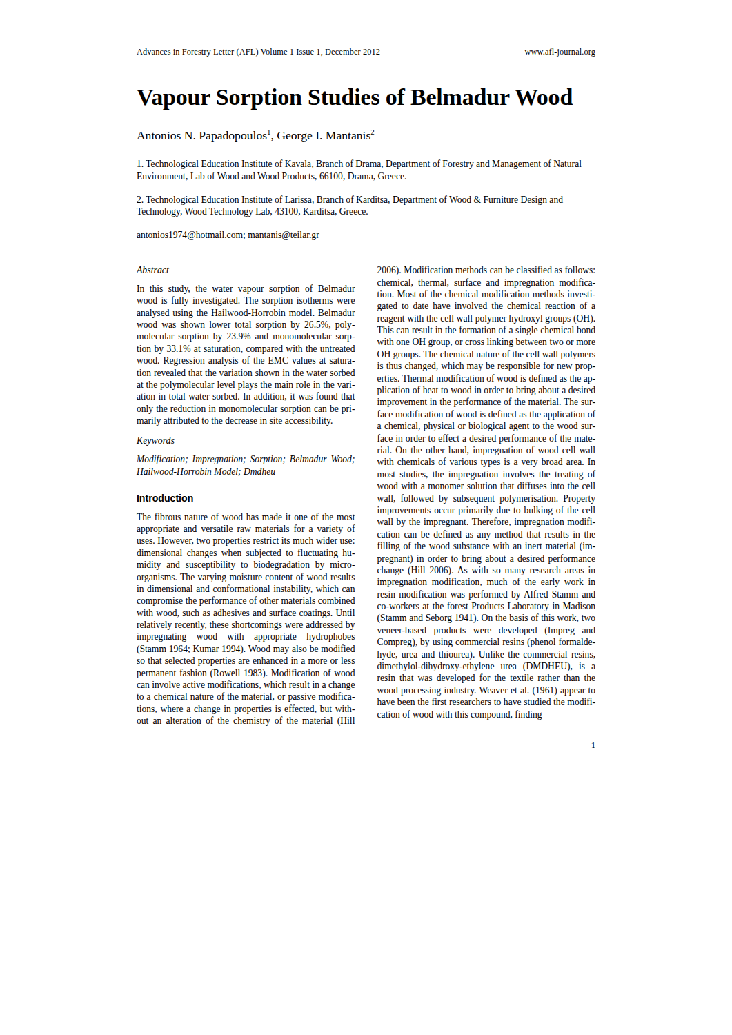Advances in Forestry Letter (AFL) Volume 1 Issue 1, December 2012
www.afl-journal.org
Vapour Sorption Studies of Belmadur Wood
Antonios N. Papadopoulos1, George I. Mantanis2
1. Technological Education Institute of Kavala, Branch of Drama, Department of Forestry and Management of Natural Environment, Lab of Wood and Wood Products, 66100, Drama, Greece.
2. Technological Education Institute of Larissa, Branch of Karditsa, Department of Wood & Furniture Design and Technology, Wood Technology Lab, 43100, Karditsa, Greece.
antonios1974@hotmail.com; mantanis@teilar.gr
Abstract
In this study, the water vapour sorption of Belmadur wood is fully investigated. The sorption isotherms were analysed using the Hailwood-Horrobin model. Belmadur wood was shown lower total sorption by 26.5%, polymolecular sorption by 23.9% and monomolecular sorption by 33.1% at saturation, compared with the untreated wood. Regression analysis of the EMC values at saturation revealed that the variation shown in the water sorbed at the polymolecular level plays the main role in the variation in total water sorbed. In addition, it was found that only the reduction in monomolecular sorption can be primarily attributed to the decrease in site accessibility.
Keywords
Modification; Impregnation; Sorption; Belmadur Wood; Hailwood-Horrobin Model; Dmdheu
Introduction
The fibrous nature of wood has made it one of the most appropriate and versatile raw materials for a variety of uses. However, two properties restrict its much wider use: dimensional changes when subjected to fluctuating humidity and susceptibility to biodegradation by microorganisms. The varying moisture content of wood results in dimensional and conformational instability, which can compromise the performance of other materials combined with wood, such as adhesives and surface coatings. Until relatively recently, these shortcomings were addressed by impregnating wood with appropriate hydrophobes (Stamm 1964; Kumar 1994). Wood may also be modified so that selected properties are enhanced in a more or less permanent fashion (Rowell 1983). Modification of wood can involve active modifications, which result in a change to a chemical nature of the material, or passive modifications, where a change in properties is effected, but without an alteration of the chemistry of the material (Hill 2006). Modification methods can be classified as follows: chemical, thermal, surface and impregnation modification. Most of the chemical modification methods investigated to date have involved the chemical reaction of a reagent with the cell wall polymer hydroxyl groups (OH). This can result in the formation of a single chemical bond with one OH group, or cross linking between two or more OH groups. The chemical nature of the cell wall polymers is thus changed, which may be responsible for new properties. Thermal modification of wood is defined as the application of heat to wood in order to bring about a desired improvement in the performance of the material. The surface modification of wood is defined as the application of a chemical, physical or biological agent to the wood surface in order to effect a desired performance of the material. On the other hand, impregnation of wood cell wall with chemicals of various types is a very broad area. In most studies, the impregnation involves the treating of wood with a monomer solution that diffuses into the cell wall, followed by subsequent polymerisation. Property improvements occur primarily due to bulking of the cell wall by the impregnant. Therefore, impregnation modification can be defined as any method that results in the filling of the wood substance with an inert material (impregnant) in order to bring about a desired performance change (Hill 2006). As with so many research areas in impregnation modification, much of the early work in resin modification was performed by Alfred Stamm and co-workers at the forest Products Laboratory in Madison (Stamm and Seborg 1941). On the basis of this work, two veneer-based products were developed (Impreg and Compreg), by using commercial resins (phenol formaldehyde, urea and thiourea). Unlike the commercial resins, dimethylol-dihydroxy-ethylene urea (DMDHEU), is a resin that was developed for the textile rather than the wood processing industry. Weaver et al. (1961) appear to have been the first researchers to have studied the modification of wood with this compound, finding
1